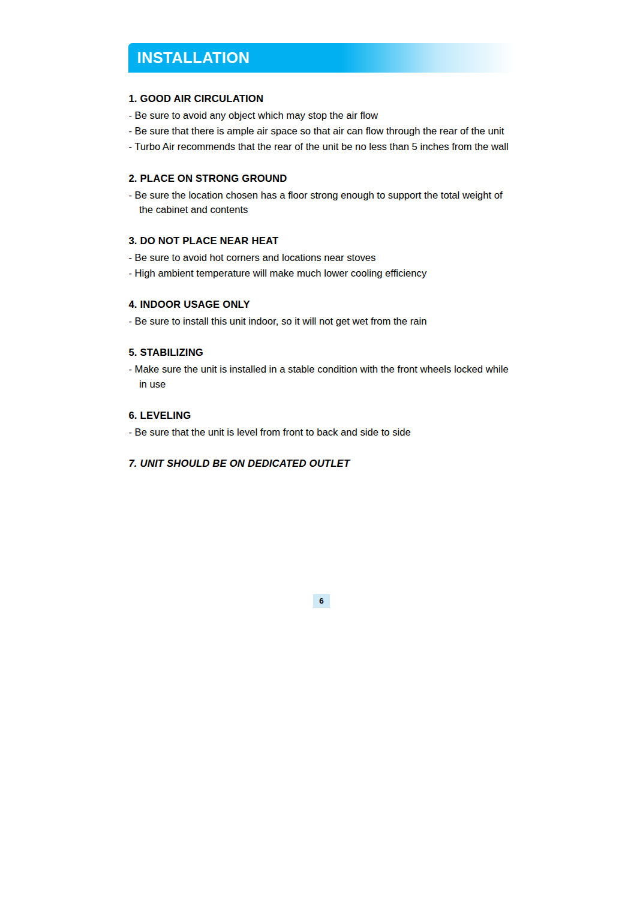INSTALLATION
1. GOOD AIR CIRCULATION
- Be sure to avoid any object which may stop the air flow
- Be sure that there is ample air space so that air can flow through the rear of the unit
- Turbo Air recommends that the rear of the unit be no less than 5 inches from the wall
2. PLACE ON STRONG GROUND
- Be sure the location chosen has a floor strong enough to support the total weight of the cabinet and contents
3. DO NOT PLACE NEAR HEAT
- Be sure to avoid hot corners and locations near stoves
- High ambient temperature will make much lower cooling efficiency
4. INDOOR USAGE ONLY
- Be sure to install this unit indoor, so it will not get wet from the rain
5. STABILIZING
- Make sure the unit is installed in a stable condition with the front wheels locked while in use
6. LEVELING
- Be sure that the unit is level from front to back and side to side
7. UNIT SHOULD BE ON DEDICATED OUTLET
6